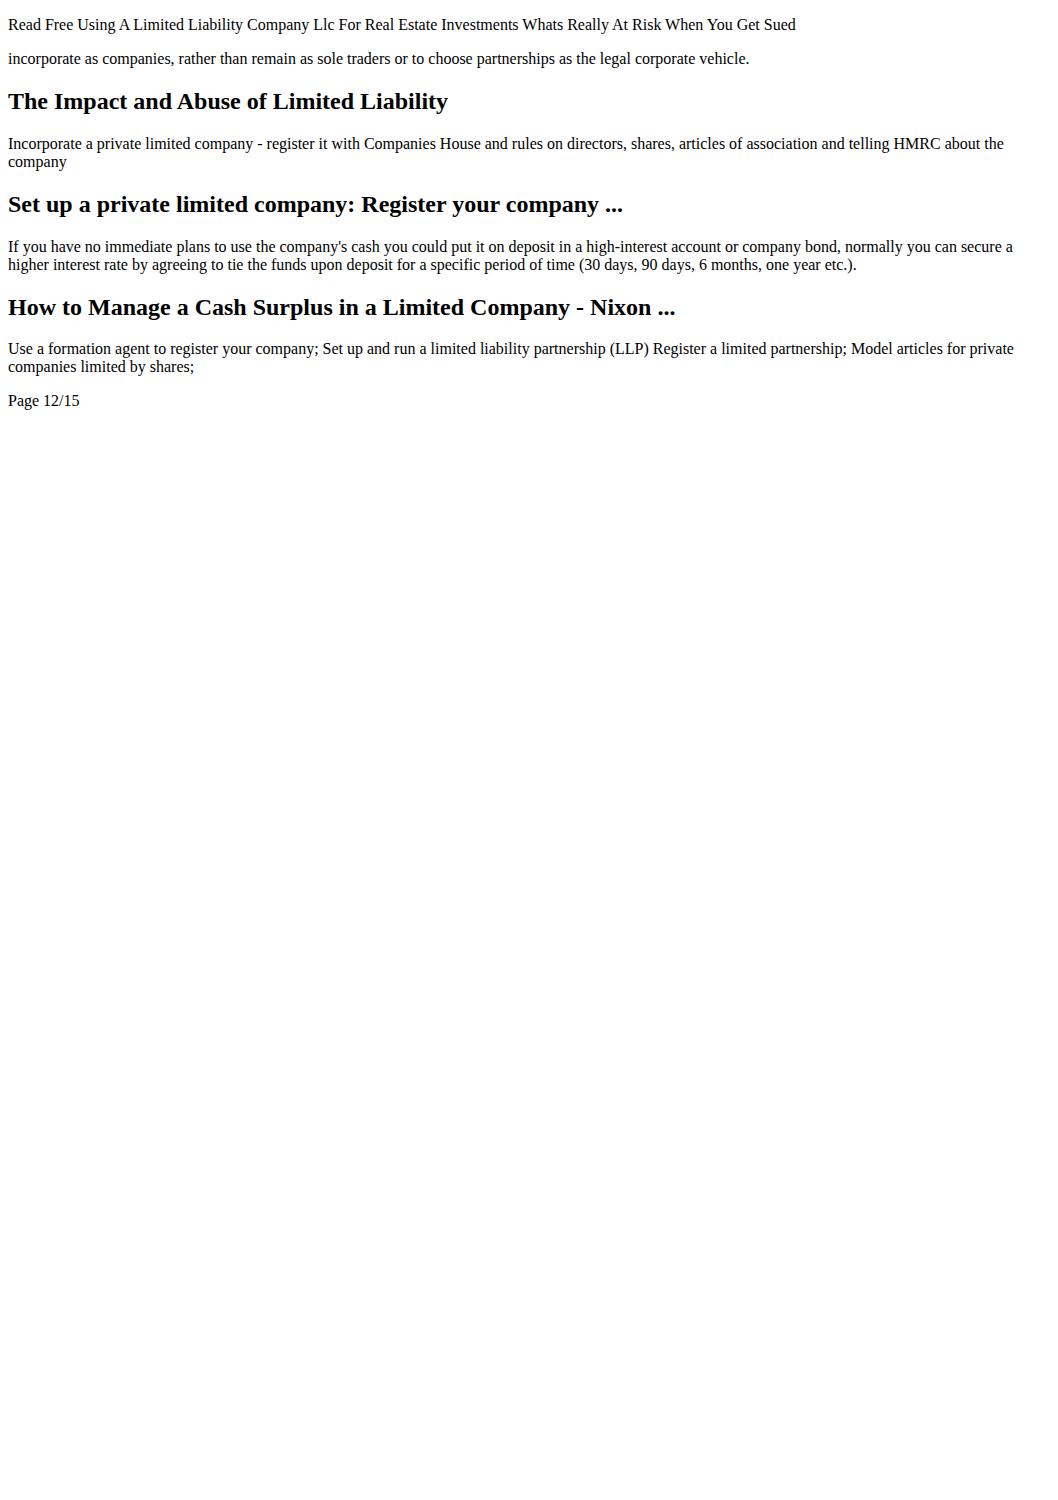Read Free Using A Limited Liability Company Llc For Real Estate Investments Whats Really At Risk When You Get Sued
incorporate as companies, rather than remain as sole traders or to choose partnerships as the legal corporate vehicle.
The Impact and Abuse of Limited Liability
Incorporate a private limited company - register it with Companies House and rules on directors, shares, articles of association and telling HMRC about the company
Set up a private limited company: Register your company ...
If you have no immediate plans to use the company's cash you could put it on deposit in a high-interest account or company bond, normally you can secure a higher interest rate by agreeing to tie the funds upon deposit for a specific period of time (30 days, 90 days, 6 months, one year etc.).
How to Manage a Cash Surplus in a Limited Company - Nixon ...
Use a formation agent to register your company; Set up and run a limited liability partnership (LLP) Register a limited partnership; Model articles for private companies limited by shares;
Page 12/15